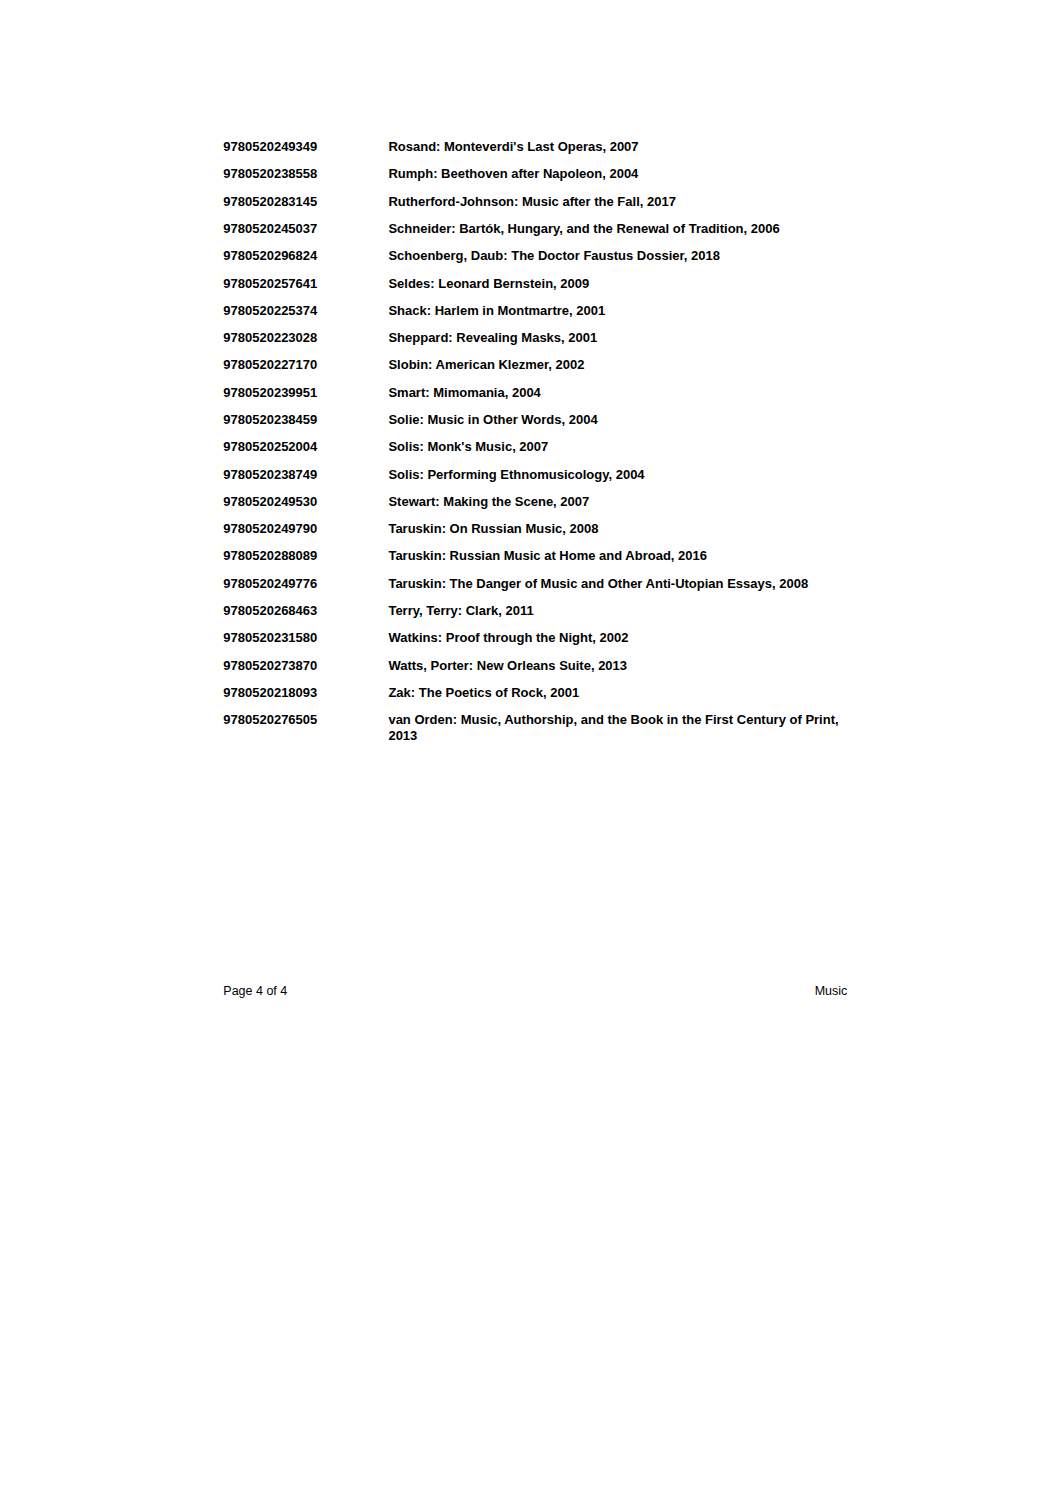| 9780520249349 | Rosand: Monteverdi's Last Operas, 2007 |
| 9780520238558 | Rumph: Beethoven after Napoleon, 2004 |
| 9780520283145 | Rutherford-Johnson: Music after the Fall, 2017 |
| 9780520245037 | Schneider: Bartók, Hungary, and the Renewal of Tradition, 2006 |
| 9780520296824 | Schoenberg, Daub: The Doctor Faustus Dossier, 2018 |
| 9780520257641 | Seldes: Leonard Bernstein, 2009 |
| 9780520225374 | Shack: Harlem in Montmartre, 2001 |
| 9780520223028 | Sheppard: Revealing Masks, 2001 |
| 9780520227170 | Slobin: American Klezmer, 2002 |
| 9780520239951 | Smart: Mimomania, 2004 |
| 9780520238459 | Solie: Music in Other Words, 2004 |
| 9780520252004 | Solis: Monk's Music, 2007 |
| 9780520238749 | Solis: Performing Ethnomusicology, 2004 |
| 9780520249530 | Stewart: Making the Scene, 2007 |
| 9780520249790 | Taruskin: On Russian Music, 2008 |
| 9780520288089 | Taruskin: Russian Music at Home and Abroad, 2016 |
| 9780520249776 | Taruskin: The Danger of Music and Other Anti-Utopian Essays, 2008 |
| 9780520268463 | Terry, Terry: Clark, 2011 |
| 9780520231580 | Watkins: Proof through the Night, 2002 |
| 9780520273870 | Watts, Porter: New Orleans Suite, 2013 |
| 9780520218093 | Zak: The Poetics of Rock, 2001 |
| 9780520276505 | van Orden: Music, Authorship, and the Book in the First Century of Print, 2013 |
Page 4 of 4 Music